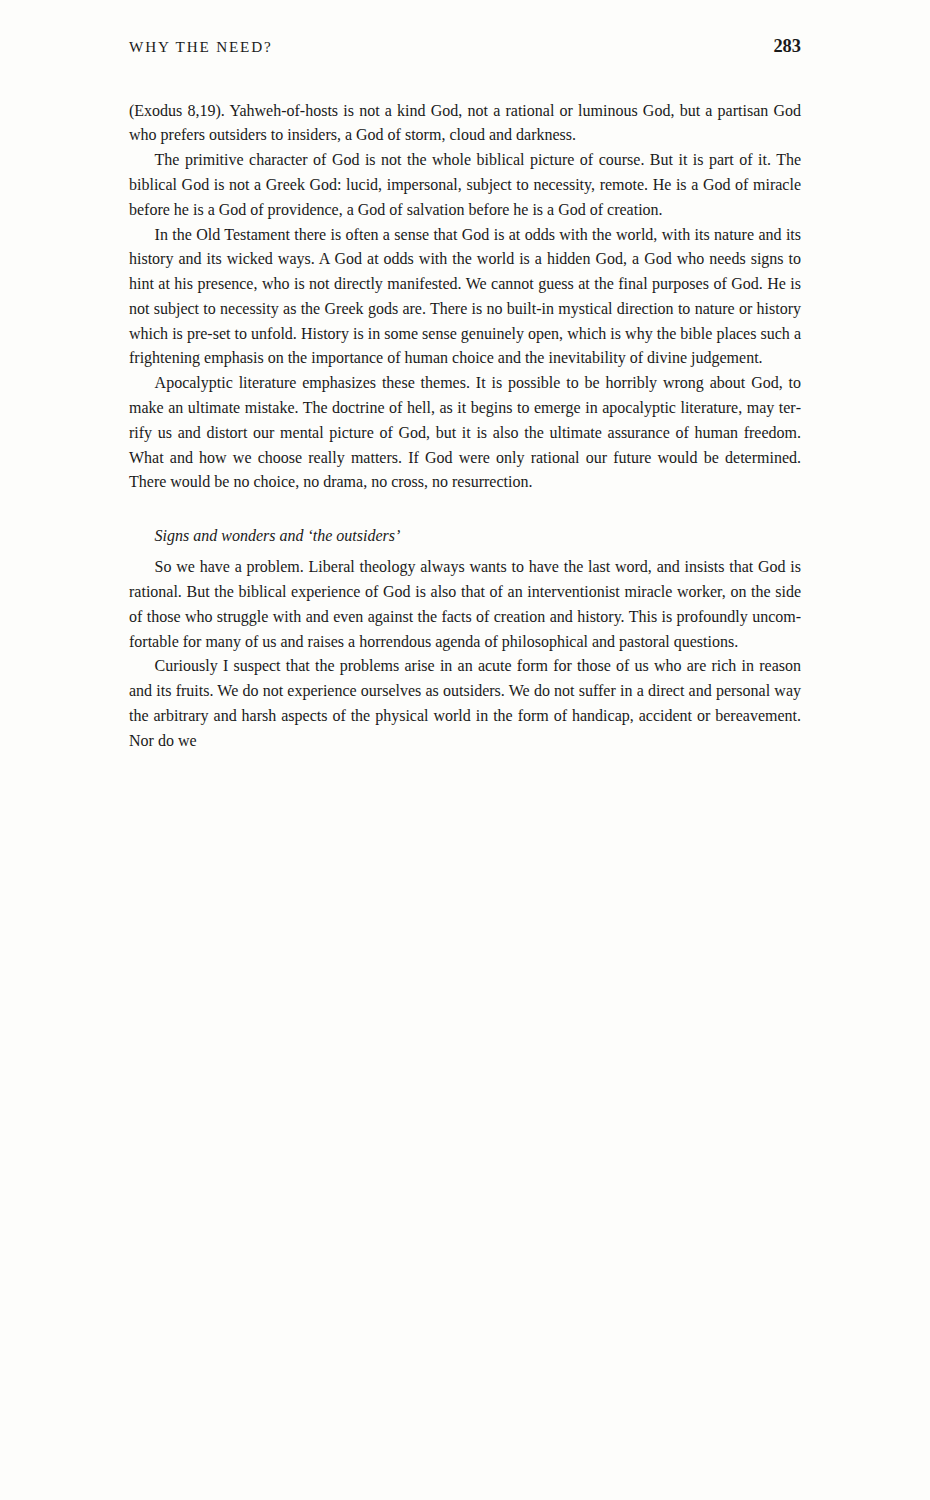Why the Need? 283
(Exodus 8,19). Yahweh-of-hosts is not a kind God, not a rational or luminous God, but a partisan God who prefers outsiders to insiders, a God of storm, cloud and darkness.
The primitive character of God is not the whole biblical picture of course. But it is part of it. The biblical God is not a Greek God: lucid, impersonal, subject to necessity, remote. He is a God of miracle before he is a God of providence, a God of salvation before he is a God of creation.
In the Old Testament there is often a sense that God is at odds with the world, with its nature and its history and its wicked ways. A God at odds with the world is a hidden God, a God who needs signs to hint at his presence, who is not directly manifested. We cannot guess at the final purposes of God. He is not subject to necessity as the Greek gods are. There is no built-in mystical direction to nature or history which is pre-set to unfold. History is in some sense genuinely open, which is why the bible places such a frightening emphasis on the importance of human choice and the inevitability of divine judgement.
Apocalyptic literature emphasizes these themes. It is possible to be horribly wrong about God, to make an ultimate mistake. The doctrine of hell, as it begins to emerge in apocalyptic literature, may terrify us and distort our mental picture of God, but it is also the ultimate assurance of human freedom. What and how we choose really matters. If God were only rational our future would be determined. There would be no choice, no drama, no cross, no resurrection.
Signs and wonders and ‘the outsiders’
So we have a problem. Liberal theology always wants to have the last word, and insists that God is rational. But the biblical experience of God is also that of an interventionist miracle worker, on the side of those who struggle with and even against the facts of creation and history. This is profoundly uncomfortable for many of us and raises a horrendous agenda of philosophical and pastoral questions.
Curiously I suspect that the problems arise in an acute form for those of us who are rich in reason and its fruits. We do not experience ourselves as outsiders. We do not suffer in a direct and personal way the arbitrary and harsh aspects of the physical world in the form of handicap, accident or bereavement. Nor do we